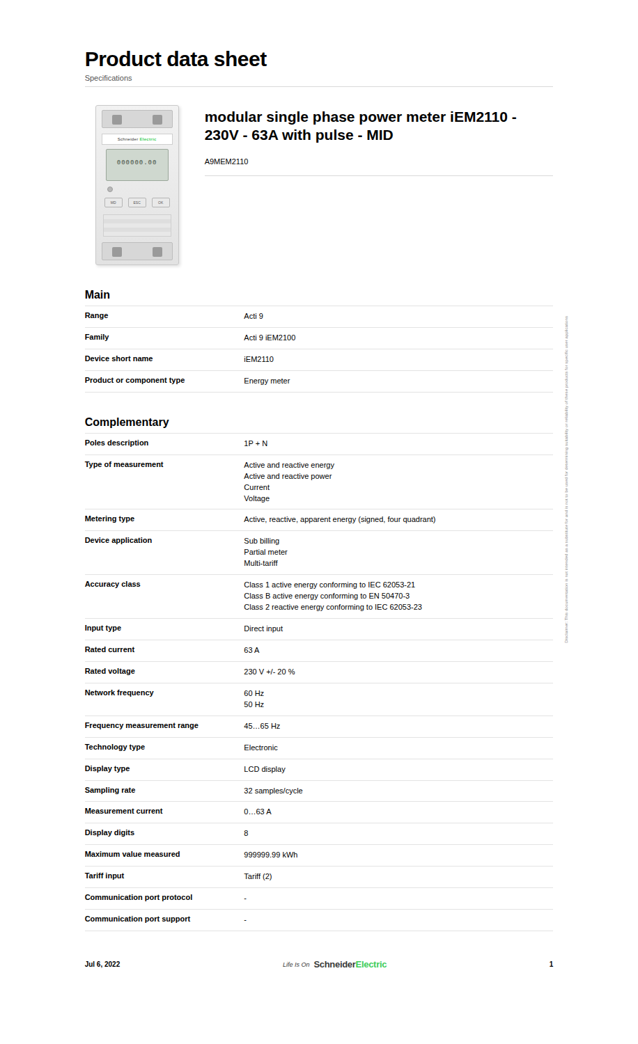Product data sheet
Specifications
SchneiderElectric
000000.00
MD ESC OK
modular single phase power meter iEM2110 - 230V - 63A with pulse - MID
A9MEM2110
Main
| Range | Acti 9 |
| Family | Acti 9 iEM2100 |
| Device short name | iEM2110 |
| Product or component type | Energy meter |
Complementary
| Poles description | 1P + N |
| Type of measurement | Active and reactive energy Active and reactive power Current Voltage |
| Metering type | Active, reactive, apparent energy (signed, four quadrant) |
| Device application | Sub billing Partial meter Multi-tariff |
| Accuracy class | Class 1 active energy conforming to IEC 62053-21 Class B active energy conforming to EN 50470-3 Class 2 reactive energy conforming to IEC 62053-23 |
| Input type | Direct input |
| Rated current | 63 A |
| Rated voltage | 230 V +/- 20 % |
| Network frequency | 60 Hz 50 Hz |
| Frequency measurement range | 45…65 Hz |
| Technology type | Electronic |
| Display type | LCD display |
| Sampling rate | 32 samples/cycle |
| Measurement current | 0…63 A |
| Display digits | 8 |
| Maximum value measured | 999999.99 kWh |
| Tariff input | Tariff (2) |
| Communication port protocol | - |
| Communication port support | - |
Disclaimer: This documentation is not intended as a substitute for and is not to be used for determining suitability or reliability of these products for specific user applications
Jul 6, 2022 Life Is On SchneiderElectric 1